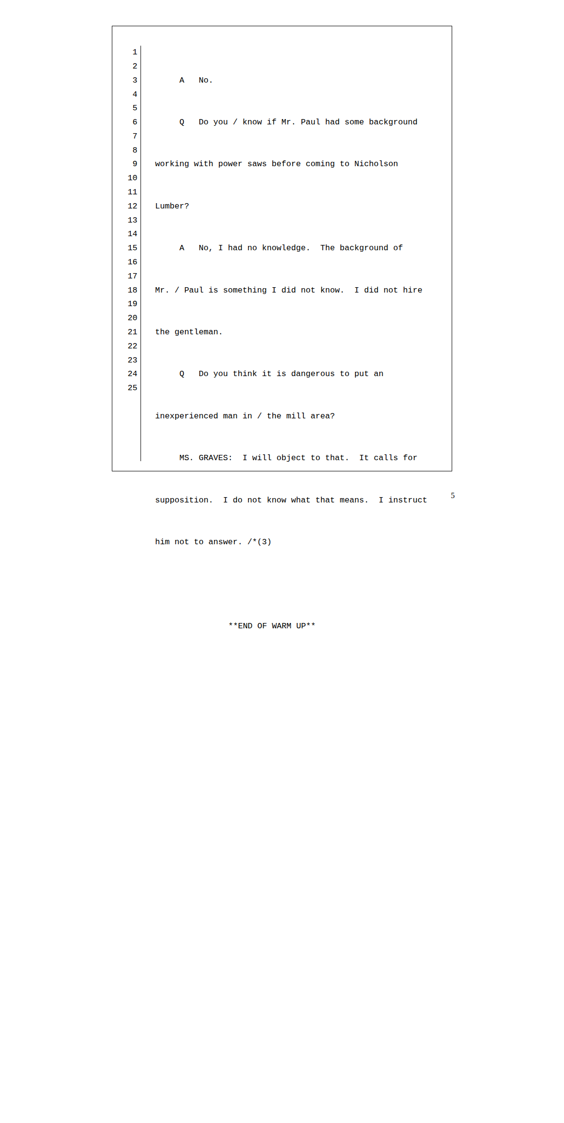1
2
3
4
5
6
7
8
9
10
11
12
13
14
15
16
17
18
19
20
21
22
23
24
25
A No.
Q Do you / know if Mr. Paul had some background
working with power saws before coming to Nicholson
Lumber?
A No, I had no knowledge. The background of
Mr. / Paul is something I did not know. I did not hire
the gentleman.
Q Do you think it is dangerous to put an
inexperienced man in / the mill area?
MS. GRAVES: I will object to that. It calls for
supposition. I do not know what that means. I instruct
him not to answer. /*(3)
**END OF WARM UP**
5